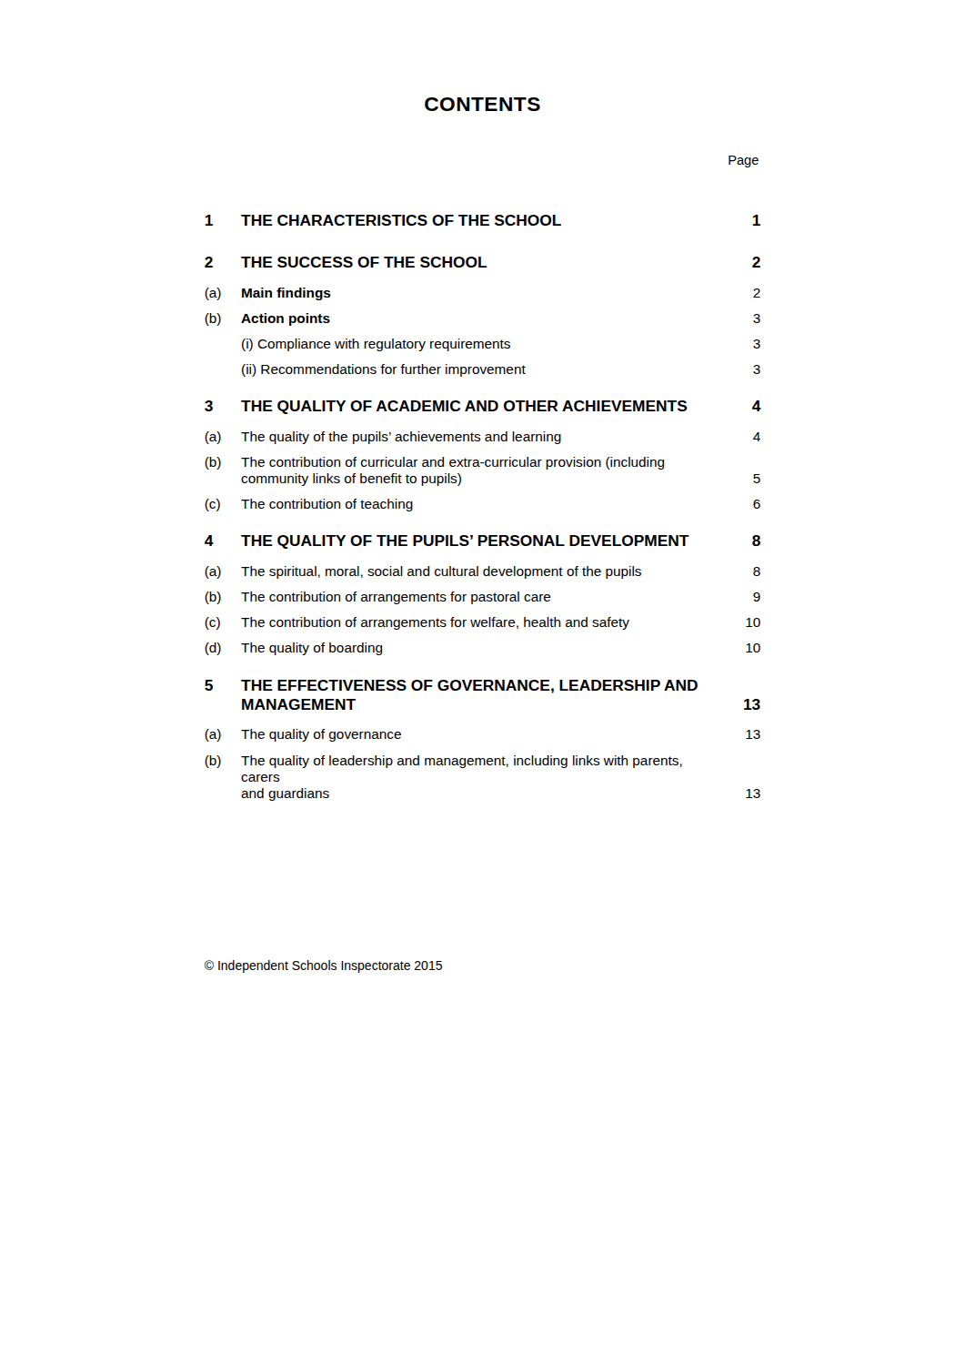CONTENTS
Page
| 1 | THE CHARACTERISTICS OF THE SCHOOL | 1 |
| 2 | THE SUCCESS OF THE SCHOOL | 2 |
| (a) | Main findings | 2 |
| (b) | Action points | 3 |
| | (i) Compliance with regulatory requirements | 3 |
| | (ii) Recommendations for further improvement | 3 |
| 3 | THE QUALITY OF ACADEMIC AND OTHER ACHIEVEMENTS | 4 |
| (a) | The quality of the pupils’ achievements and learning | 4 |
| (b) | The contribution of curricular and extra-curricular provision (including community links of benefit to pupils) | 5 |
| (c) | The contribution of teaching | 6 |
| 4 | THE QUALITY OF THE PUPILS’ PERSONAL DEVELOPMENT | 8 |
| (a) | The spiritual, moral, social and cultural development of the pupils | 8 |
| (b) | The contribution of arrangements for pastoral care | 9 |
| (c) | The contribution of arrangements for welfare, health and safety | 10 |
| (d) | The quality of boarding | 10 |
| 5 | THE EFFECTIVENESS OF GOVERNANCE, LEADERSHIP AND MANAGEMENT | 13 |
| (a) | The quality of governance | 13 |
| (b) | The quality of leadership and management, including links with parents, carers and guardians | 13 |
© Independent Schools Inspectorate 2015